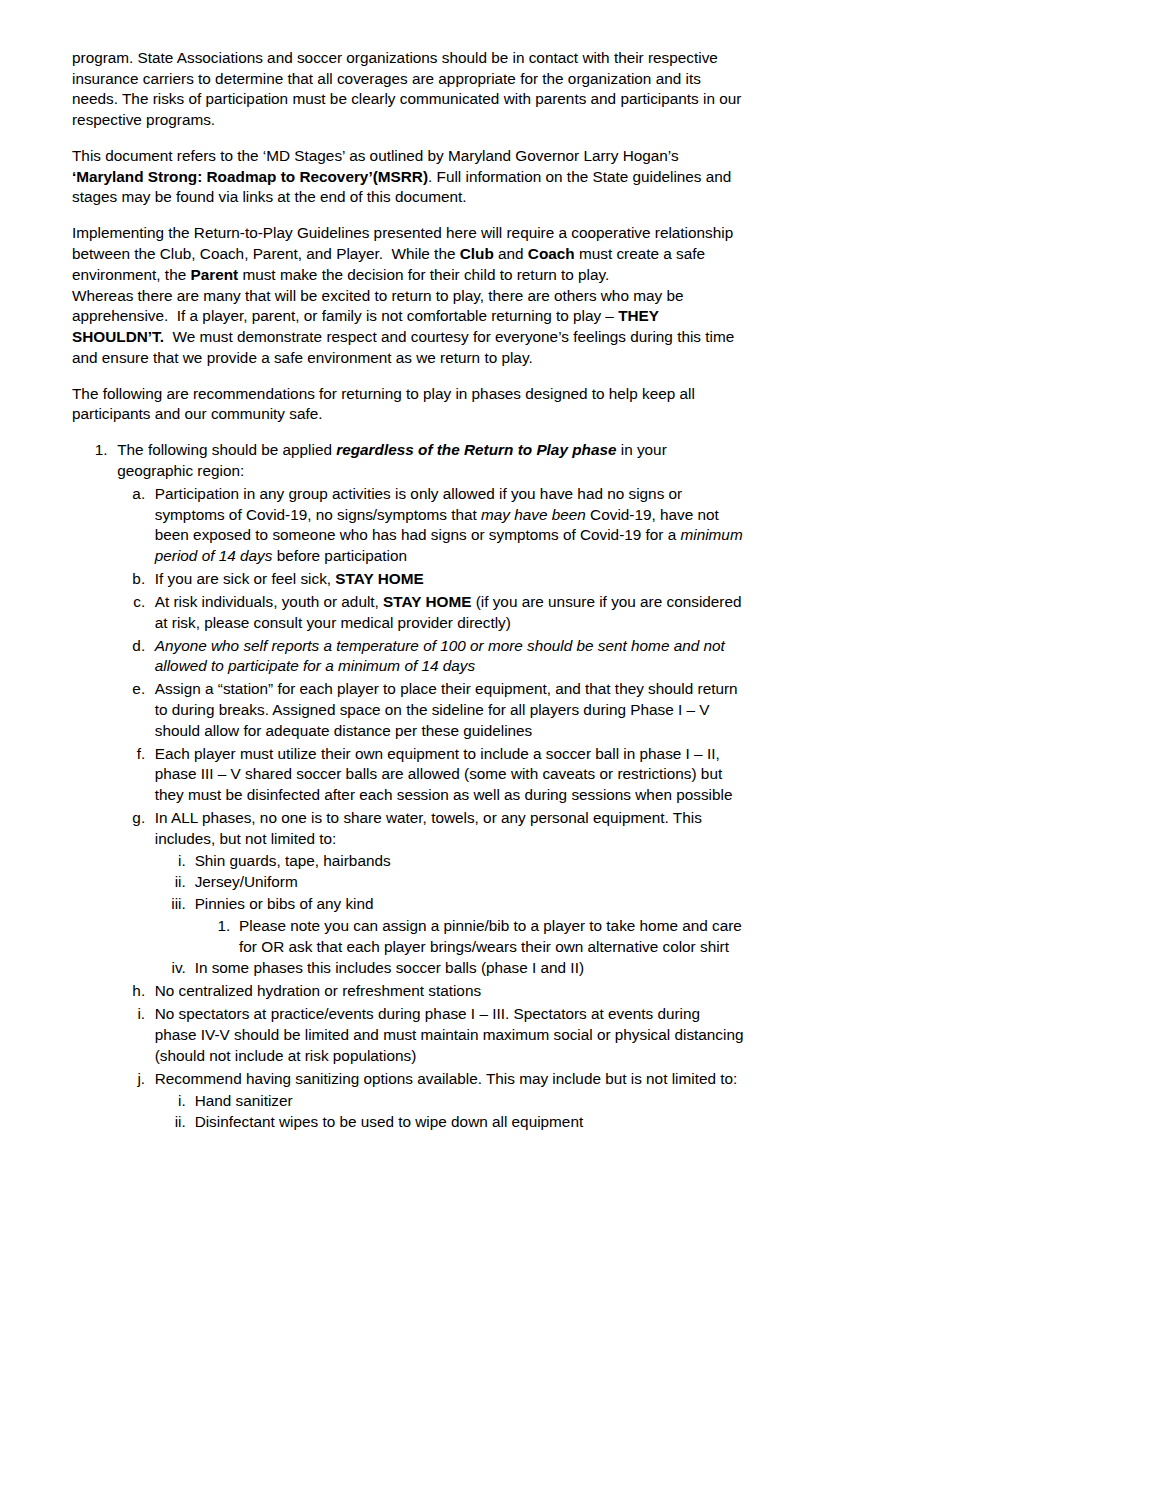program. State Associations and soccer organizations should be in contact with their respective insurance carriers to determine that all coverages are appropriate for the organization and its needs. The risks of participation must be clearly communicated with parents and participants in our respective programs.
This document refers to the ‘MD Stages’ as outlined by Maryland Governor Larry Hogan’s ‘Maryland Strong: Roadmap to Recovery’(MSRR). Full information on the State guidelines and stages may be found via links at the end of this document.
Implementing the Return-to-Play Guidelines presented here will require a cooperative relationship between the Club, Coach, Parent, and Player. While the Club and Coach must create a safe environment, the Parent must make the decision for their child to return to play.
Whereas there are many that will be excited to return to play, there are others who may be apprehensive. If a player, parent, or family is not comfortable returning to play – THEY SHOULDN’T. We must demonstrate respect and courtesy for everyone’s feelings during this time and ensure that we provide a safe environment as we return to play.
The following are recommendations for returning to play in phases designed to help keep all participants and our community safe.
The following should be applied regardless of the Return to Play phase in your geographic region:
Participation in any group activities is only allowed if you have had no signs or symptoms of Covid-19, no signs/symptoms that may have been Covid-19, have not been exposed to someone who has had signs or symptoms of Covid-19 for a minimum period of 14 days before participation
If you are sick or feel sick, STAY HOME
At risk individuals, youth or adult, STAY HOME (if you are unsure if you are considered at risk, please consult your medical provider directly)
Anyone who self reports a temperature of 100 or more should be sent home and not allowed to participate for a minimum of 14 days
Assign a “station” for each player to place their equipment, and that they should return to during breaks. Assigned space on the sideline for all players during Phase I – V should allow for adequate distance per these guidelines
Each player must utilize their own equipment to include a soccer ball in phase I – II, phase III – V shared soccer balls are allowed (some with caveats or restrictions) but they must be disinfected after each session as well as during sessions when possible
In ALL phases, no one is to share water, towels, or any personal equipment. This includes, but not limited to:
Shin guards, tape, hairbands
Jersey/Uniform
Pinnies or bibs of any kind
Please note you can assign a pinnie/bib to a player to take home and care for OR ask that each player brings/wears their own alternative color shirt
In some phases this includes soccer balls (phase I and II)
No centralized hydration or refreshment stations
No spectators at practice/events during phase I – III. Spectators at events during phase IV-V should be limited and must maintain maximum social or physical distancing (should not include at risk populations)
Recommend having sanitizing options available. This may include but is not limited to:
Hand sanitizer
Disinfectant wipes to be used to wipe down all equipment